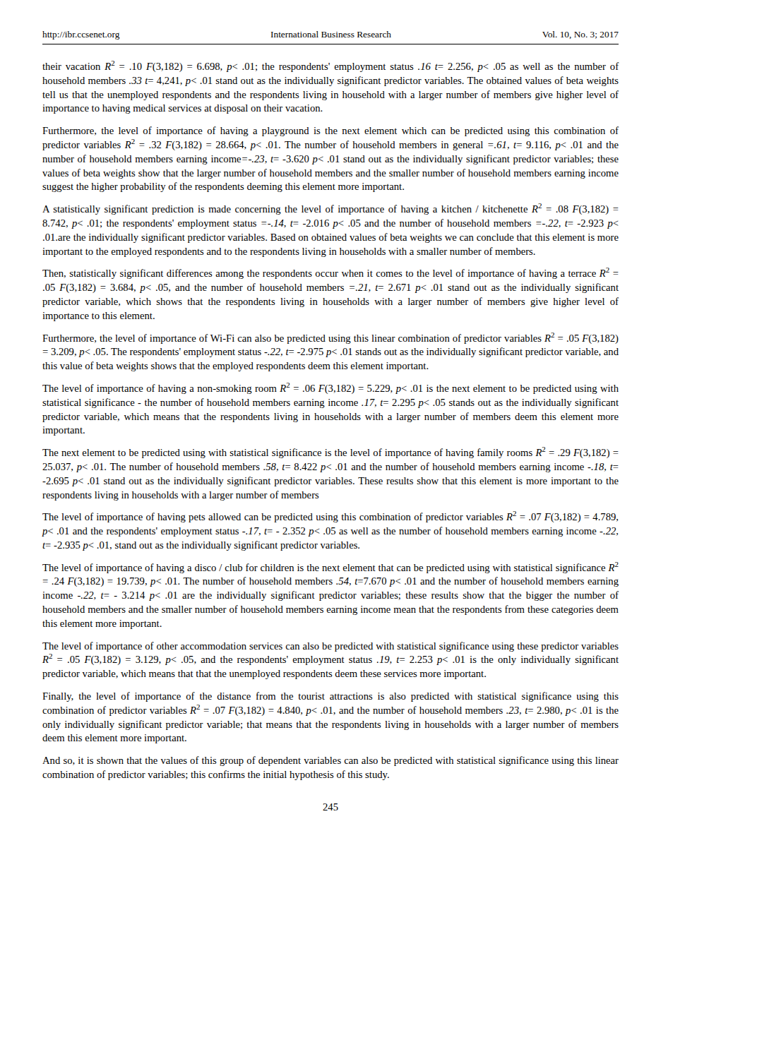http://ibr.ccsenet.org
International Business Research
Vol. 10, No. 3; 2017
their vacation R2 = .10 F(3,182) = 6.698, p< .01; the respondents' employment status .16 t= 2.256, p< .05 as well as the number of household members .33 t= 4,241, p< .01 stand out as the individually significant predictor variables. The obtained values of beta weights tell us that the unemployed respondents and the respondents living in household with a larger number of members give higher level of importance to having medical services at disposal on their vacation.
Furthermore, the level of importance of having a playground is the next element which can be predicted using this combination of predictor variables R2 = .32 F(3,182) = 28.664, p< .01. The number of household members in general =.61, t= 9.116, p< .01 and the number of household members earning income=-.23, t= -3.620 p< .01 stand out as the individually significant predictor variables; these values of beta weights show that the larger number of household members and the smaller number of household members earning income suggest the higher probability of the respondents deeming this element more important.
A statistically significant prediction is made concerning the level of importance of having a kitchen / kitchenette R2 = .08 F(3,182) = 8.742, p< .01; the respondents' employment status =-.14, t= -2.016 p< .05 and the number of household members =-.22, t= -2.923 p< .01.are the individually significant predictor variables. Based on obtained values of beta weights we can conclude that this element is more important to the employed respondents and to the respondents living in households with a smaller number of members.
Then, statistically significant differences among the respondents occur when it comes to the level of importance of having a terrace R2 = .05 F(3,182) = 3.684, p< .05, and the number of household members =.21, t= 2.671 p< .01 stand out as the individually significant predictor variable, which shows that the respondents living in households with a larger number of members give higher level of importance to this element.
Furthermore, the level of importance of Wi-Fi can also be predicted using this linear combination of predictor variables R2 = .05 F(3,182) = 3.209, p< .05. The respondents' employment status -.22, t= -2.975 p< .01 stands out as the individually significant predictor variable, and this value of beta weights shows that the employed respondents deem this element important.
The level of importance of having a non-smoking room R2 = .06 F(3,182) = 5.229, p< .01 is the next element to be predicted using with statistical significance - the number of household members earning income .17, t= 2.295 p< .05 stands out as the individually significant predictor variable, which means that the respondents living in households with a larger number of members deem this element more important.
The next element to be predicted using with statistical significance is the level of importance of having family rooms R2 = .29 F(3,182) = 25.037, p< .01. The number of household members .58, t= 8.422 p< .01 and the number of household members earning income -.18, t= -2.695 p< .01 stand out as the individually significant predictor variables. These results show that this element is more important to the respondents living in households with a larger number of members
The level of importance of having pets allowed can be predicted using this combination of predictor variables R2 = .07 F(3,182) = 4.789, p< .01 and the respondents' employment status -.17, t= - 2.352 p< .05 as well as the number of household members earning income -.22, t= -2.935 p< .01, stand out as the individually significant predictor variables.
The level of importance of having a disco / club for children is the next element that can be predicted using with statistical significance R2 = .24 F(3,182) = 19.739, p< .01. The number of household members .54, t=7.670 p< .01 and the number of household members earning income -.22, t= - 3.214 p< .01 are the individually significant predictor variables; these results show that the bigger the number of household members and the smaller number of household members earning income mean that the respondents from these categories deem this element more important.
The level of importance of other accommodation services can also be predicted with statistical significance using these predictor variables R2 = .05 F(3,182) = 3.129, p< .05, and the respondents' employment status .19, t= 2.253 p< .01 is the only individually significant predictor variable, which means that that the unemployed respondents deem these services more important.
Finally, the level of importance of the distance from the tourist attractions is also predicted with statistical significance using this combination of predictor variables R2 = .07 F(3,182) = 4.840, p< .01, and the number of household members .23, t= 2.980, p< .01 is the only individually significant predictor variable; that means that the respondents living in households with a larger number of members deem this element more important.
And so, it is shown that the values of this group of dependent variables can also be predicted with statistical significance using this linear combination of predictor variables; this confirms the initial hypothesis of this study.
245